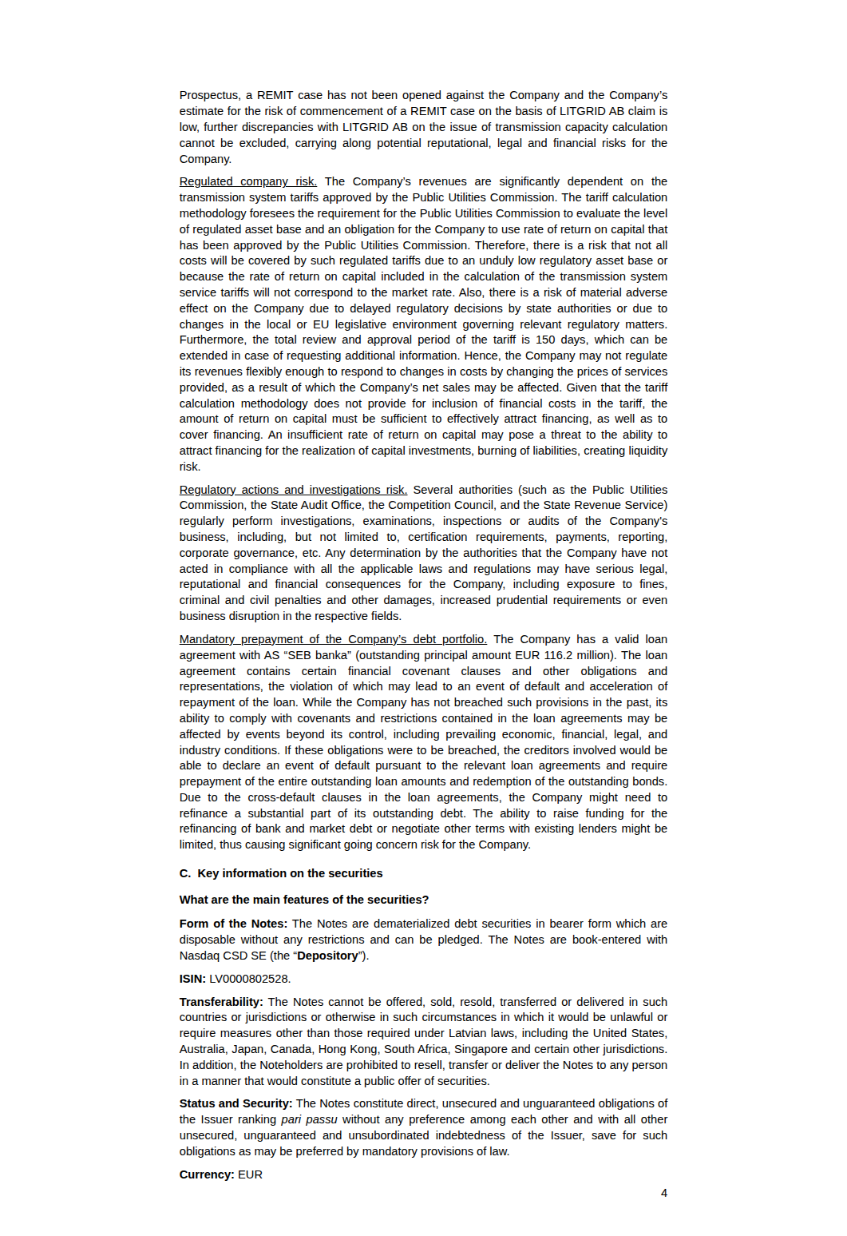Prospectus, a REMIT case has not been opened against the Company and the Company’s estimate for the risk of commencement of a REMIT case on the basis of LITGRID AB claim is low, further discrepancies with LITGRID AB on the issue of transmission capacity calculation cannot be excluded, carrying along potential reputational, legal and financial risks for the Company.
Regulated company risk. The Company’s revenues are significantly dependent on the transmission system tariffs approved by the Public Utilities Commission. The tariff calculation methodology foresees the requirement for the Public Utilities Commission to evaluate the level of regulated asset base and an obligation for the Company to use rate of return on capital that has been approved by the Public Utilities Commission. Therefore, there is a risk that not all costs will be covered by such regulated tariffs due to an unduly low regulatory asset base or because the rate of return on capital included in the calculation of the transmission system service tariffs will not correspond to the market rate. Also, there is a risk of material adverse effect on the Company due to delayed regulatory decisions by state authorities or due to changes in the local or EU legislative environment governing relevant regulatory matters. Furthermore, the total review and approval period of the tariff is 150 days, which can be extended in case of requesting additional information. Hence, the Company may not regulate its revenues flexibly enough to respond to changes in costs by changing the prices of services provided, as a result of which the Company’s net sales may be affected. Given that the tariff calculation methodology does not provide for inclusion of financial costs in the tariff, the amount of return on capital must be sufficient to effectively attract financing, as well as to cover financing. An insufficient rate of return on capital may pose a threat to the ability to attract financing for the realization of capital investments, burning of liabilities, creating liquidity risk.
Regulatory actions and investigations risk. Several authorities (such as the Public Utilities Commission, the State Audit Office, the Competition Council, and the State Revenue Service) regularly perform investigations, examinations, inspections or audits of the Company's business, including, but not limited to, certification requirements, payments, reporting, corporate governance, etc. Any determination by the authorities that the Company have not acted in compliance with all the applicable laws and regulations may have serious legal, reputational and financial consequences for the Company, including exposure to fines, criminal and civil penalties and other damages, increased prudential requirements or even business disruption in the respective fields.
Mandatory prepayment of the Company’s debt portfolio. The Company has a valid loan agreement with AS “SEB banka” (outstanding principal amount EUR 116.2 million). The loan agreement contains certain financial covenant clauses and other obligations and representations, the violation of which may lead to an event of default and acceleration of repayment of the loan. While the Company has not breached such provisions in the past, its ability to comply with covenants and restrictions contained in the loan agreements may be affected by events beyond its control, including prevailing economic, financial, legal, and industry conditions. If these obligations were to be breached, the creditors involved would be able to declare an event of default pursuant to the relevant loan agreements and require prepayment of the entire outstanding loan amounts and redemption of the outstanding bonds. Due to the cross-default clauses in the loan agreements, the Company might need to refinance a substantial part of its outstanding debt. The ability to raise funding for the refinancing of bank and market debt or negotiate other terms with existing lenders might be limited, thus causing significant going concern risk for the Company.
C. Key information on the securities
What are the main features of the securities?
Form of the Notes: The Notes are dematerialized debt securities in bearer form which are disposable without any restrictions and can be pledged. The Notes are book-entered with Nasdaq CSD SE (the “Depository”).
ISIN: LV0000802528.
Transferability: The Notes cannot be offered, sold, resold, transferred or delivered in such countries or jurisdictions or otherwise in such circumstances in which it would be unlawful or require measures other than those required under Latvian laws, including the United States, Australia, Japan, Canada, Hong Kong, South Africa, Singapore and certain other jurisdictions. In addition, the Noteholders are prohibited to resell, transfer or deliver the Notes to any person in a manner that would constitute a public offer of securities.
Status and Security: The Notes constitute direct, unsecured and unguaranteed obligations of the Issuer ranking pari passu without any preference among each other and with all other unsecured, unguaranteed and unsubordinated indebtedness of the Issuer, save for such obligations as may be preferred by mandatory provisions of law.
Currency: EUR
4